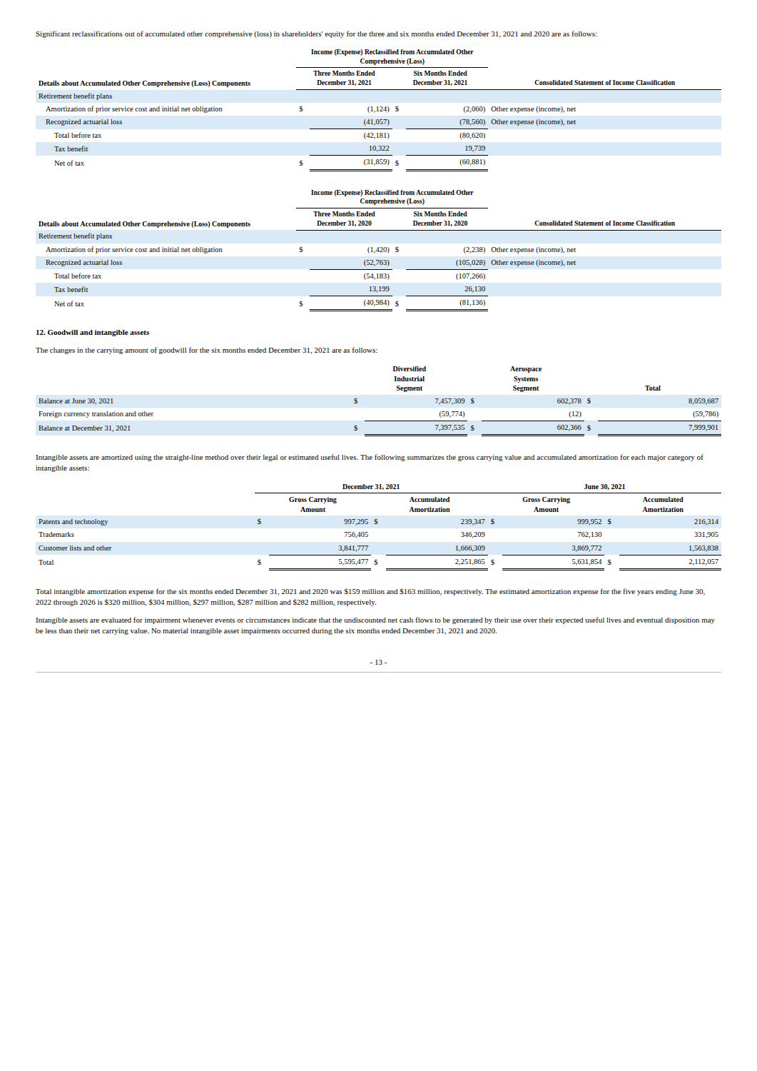Significant reclassifications out of accumulated other comprehensive (loss) in shareholders' equity for the three and six months ended December 31, 2021 and 2020 are as follows:
| Details about Accumulated Other Comprehensive (Loss) Components | Income (Expense) Reclassified from Accumulated Other Comprehensive (Loss) | Consolidated Statement of Income Classification |
| Three Months Ended December 31, 2021 | Six Months Ended December 31, 2021 |
| Retirement benefit plans | | | | | |
| Amortization of prior service cost and initial net obligation | $ | (1,124) | $ | (2,060) | Other expense (income), net |
| Recognized actuarial loss | | (41,057) | | (78,560) | Other expense (income), net |
| Total before tax | | (42,181) | | (80,620) | |
| Tax benefit | | 10,322 | | 19,739 | |
| Net of tax | $ | (31,859) | $ | (60,881) | |
| Details about Accumulated Other Comprehensive (Loss) Components | Income (Expense) Reclassified from Accumulated Other Comprehensive (Loss) | Consolidated Statement of Income Classification |
| Three Months Ended December 31, 2020 | Six Months Ended December 31, 2020 |
| Retirement benefit plans | | | | | |
| Amortization of prior service cost and initial net obligation | $ | (1,420) | $ | (2,238) | Other expense (income), net |
| Recognized actuarial loss | | (52,763) | | (105,028) | Other expense (income), net |
| Total before tax | | (54,183) | | (107,266) | |
| Tax benefit | | 13,199 | | 26,130 | |
| Net of tax | $ | (40,984) | $ | (81,136) | |
12. Goodwill and intangible assets
The changes in the carrying amount of goodwill for the six months ended December 31, 2021 are as follows:
| | Diversified Industrial Segment | Aerospace Systems Segment | Total |
| Balance at June 30, 2021 | $ | 7,457,309 | $ | 602,378 | $ | 8,059,687 |
| Foreign currency translation and other | | (59,774) | | (12) | | (59,786) |
| Balance at December 31, 2021 | $ | 7,397,535 | $ | 602,366 | $ | 7,999,901 |
Intangible assets are amortized using the straight-line method over their legal or estimated useful lives. The following summarizes the gross carrying value and accumulated amortization for each major category of intangible assets:
| | December 31, 2021 | June 30, 2021 |
| | Gross Carrying Amount | Accumulated Amortization | Gross Carrying Amount | Accumulated Amortization |
| Patents and technology | $ | 997,295 | $ | 239,347 | $ | 999,952 | $ | 216,314 |
| Trademarks | | 756,405 | | 346,209 | | 762,130 | | 331,905 |
| Customer lists and other | | 3,841,777 | | 1,666,309 | | 3,869,772 | | 1,563,838 |
| Total | $ | 5,595,477 | $ | 2,251,865 | $ | 5,631,854 | $ | 2,112,057 |
Total intangible amortization expense for the six months ended December 31, 2021 and 2020 was $159 million and $163 million, respectively. The estimated amortization expense for the five years ending June 30, 2022 through 2026 is $320 million, $304 million, $297 million, $287 million and $282 million, respectively.
Intangible assets are evaluated for impairment whenever events or circumstances indicate that the undiscounted net cash flows to be generated by their use over their expected useful lives and eventual disposition may be less than their net carrying value. No material intangible asset impairments occurred during the six months ended December 31, 2021 and 2020.
- 13 -